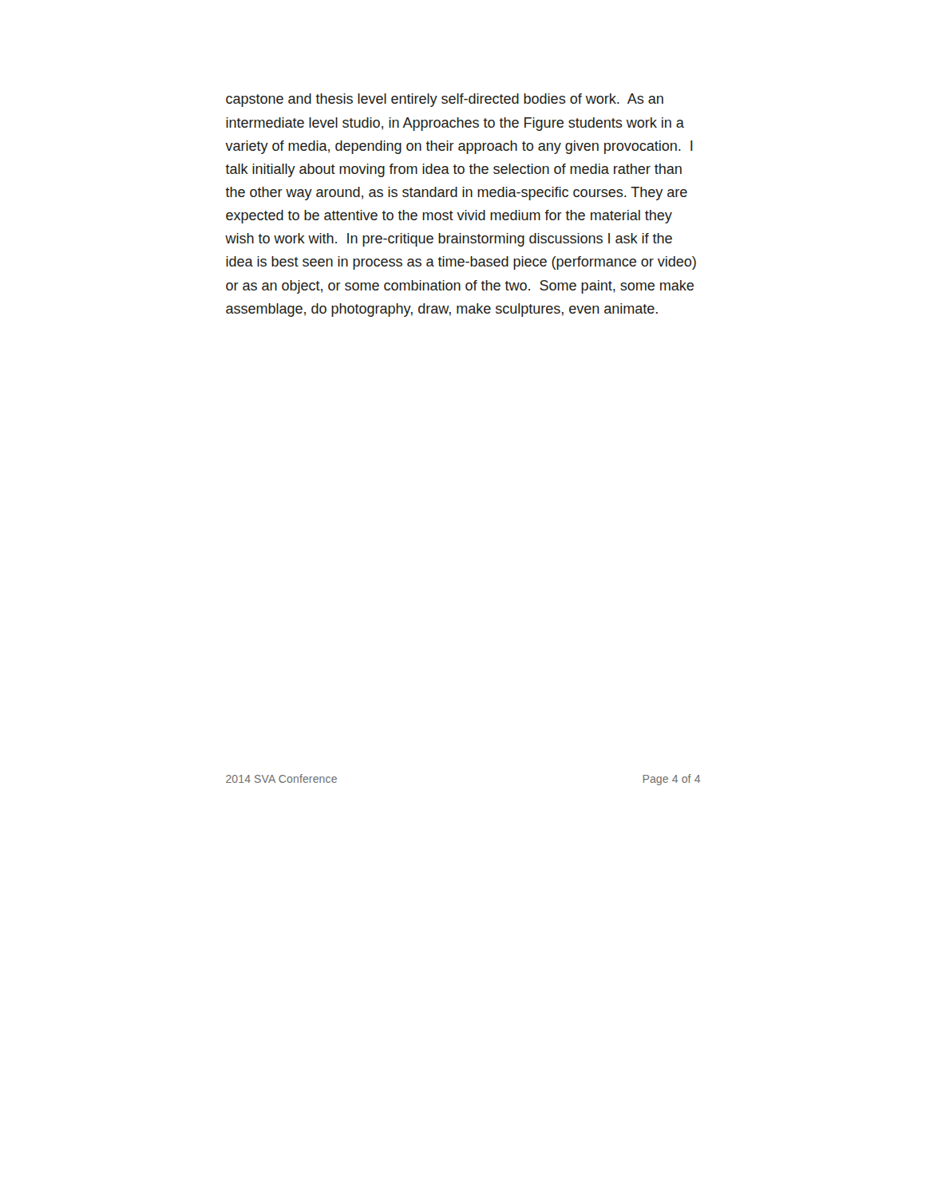capstone and thesis level entirely self-directed bodies of work. As an intermediate level studio, in Approaches to the Figure students work in a variety of media, depending on their approach to any given provocation. I talk initially about moving from idea to the selection of media rather than the other way around, as is standard in media-specific courses. They are expected to be attentive to the most vivid medium for the material they wish to work with. In pre-critique brainstorming discussions I ask if the idea is best seen in process as a time-based piece (performance or video) or as an object, or some combination of the two. Some paint, some make assemblage, do photography, draw, make sculptures, even animate.
2014 SVA Conference Page 4 of 4